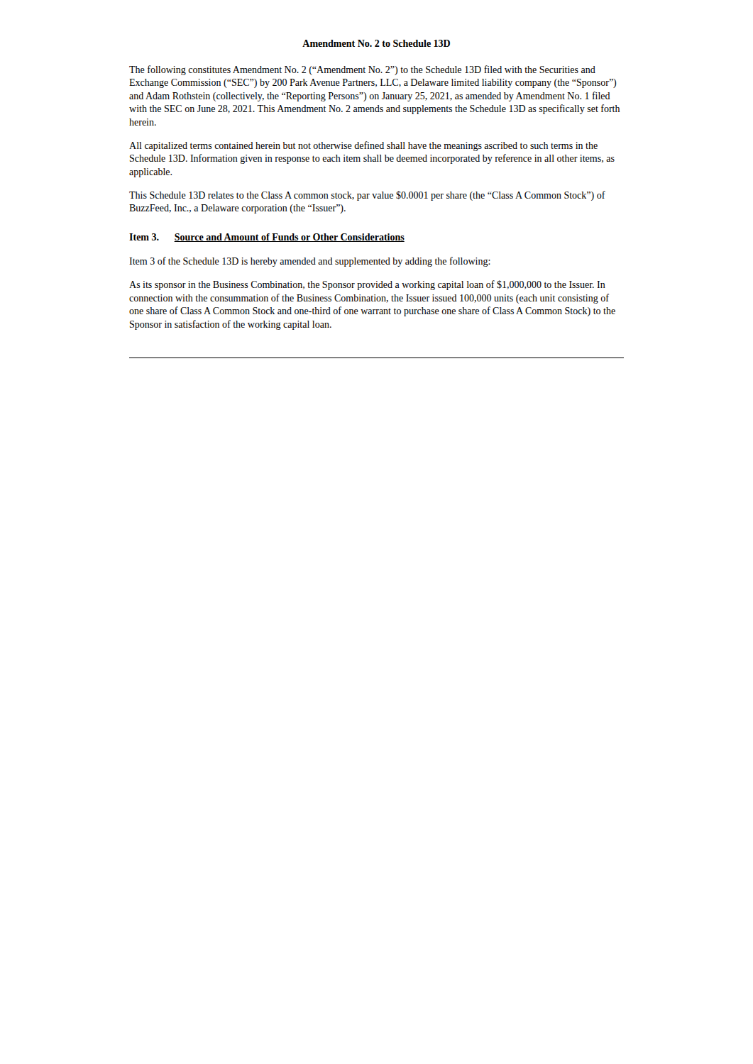Amendment No. 2 to Schedule 13D
The following constitutes Amendment No. 2 (“Amendment No. 2”) to the Schedule 13D filed with the Securities and Exchange Commission (“SEC”) by 200 Park Avenue Partners, LLC, a Delaware limited liability company (the “Sponsor”) and Adam Rothstein (collectively, the “Reporting Persons”) on January 25, 2021, as amended by Amendment No. 1 filed with the SEC on June 28, 2021. This Amendment No. 2 amends and supplements the Schedule 13D as specifically set forth herein.
All capitalized terms contained herein but not otherwise defined shall have the meanings ascribed to such terms in the Schedule 13D. Information given in response to each item shall be deemed incorporated by reference in all other items, as applicable.
This Schedule 13D relates to the Class A common stock, par value $0.0001 per share (the “Class A Common Stock”) of BuzzFeed, Inc., a Delaware corporation (the “Issuer”).
Item 3. Source and Amount of Funds or Other Considerations
Item 3 of the Schedule 13D is hereby amended and supplemented by adding the following:
As its sponsor in the Business Combination, the Sponsor provided a working capital loan of $1,000,000 to the Issuer. In connection with the consummation of the Business Combination, the Issuer issued 100,000 units (each unit consisting of one share of Class A Common Stock and one-third of one warrant to purchase one share of Class A Common Stock) to the Sponsor in satisfaction of the working capital loan.